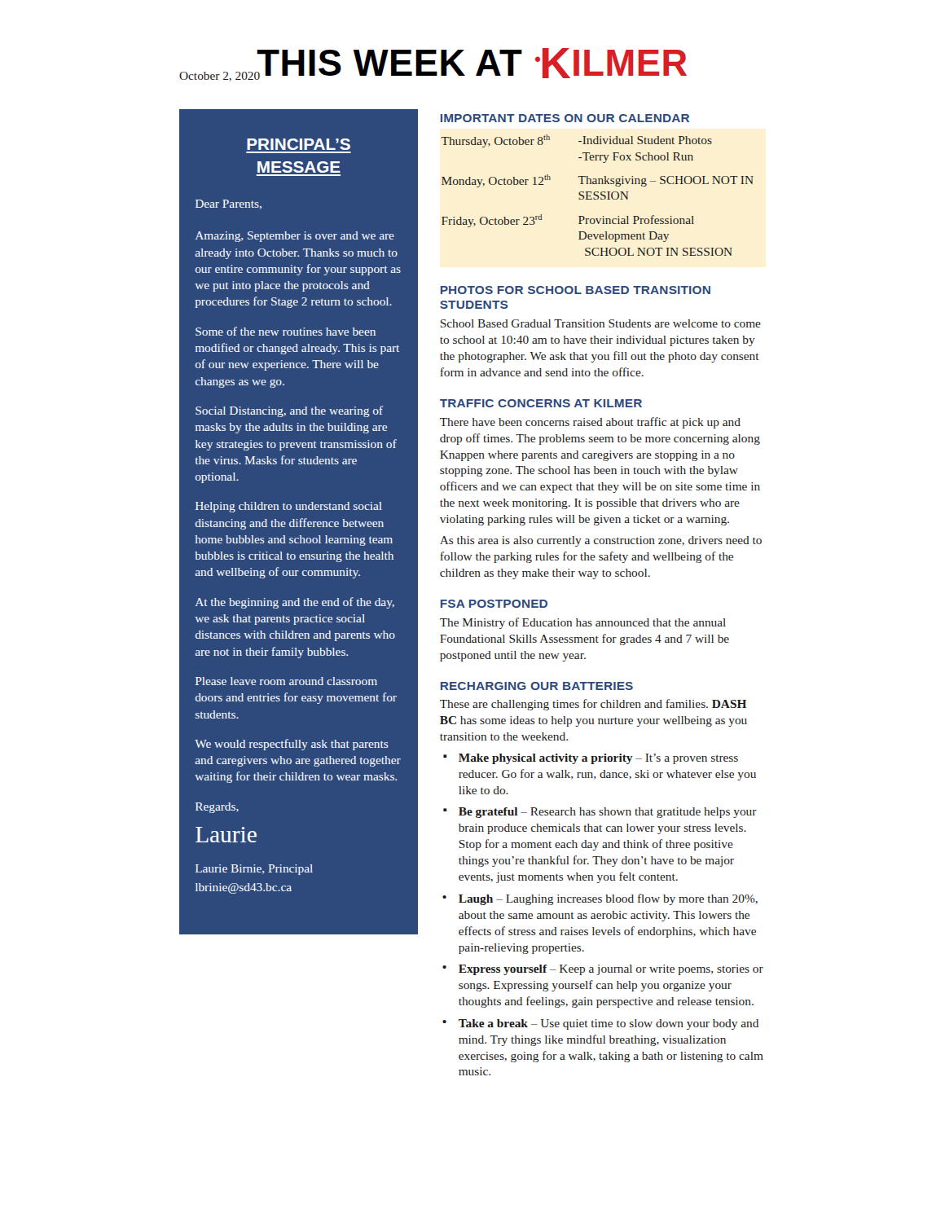October 2, 2020
THIS WEEK AT KILMER
PRINCIPAL’S
MESSAGE
Dear Parents,
Amazing, September is over and we are already into October. Thanks so much to our entire community for your support as we put into place the protocols and procedures for Stage 2 return to school.
Some of the new routines have been modified or changed already. This is part of our new experience. There will be changes as we go.
Social Distancing, and the wearing of masks by the adults in the building are key strategies to prevent transmission of the virus. Masks for students are optional.
Helping children to understand social distancing and the difference between home bubbles and school learning team bubbles is critical to ensuring the health and wellbeing of our community.
At the beginning and the end of the day, we ask that parents practice social distances with children and parents who are not in their family bubbles.
Please leave room around classroom doors and entries for easy movement for students.
We would respectfully ask that parents and caregivers who are gathered together waiting for their children to wear masks.
Regards,
Laurie
Laurie Birnie, Principal
lbrinie@sd43.bc.ca
IMPORTANT DATES ON OUR CALENDAR
| Thursday, October 8 th | -Individual Student Photos -Terry Fox School Run |
| Monday, October 12 th | Thanksgiving – SCHOOL NOT IN SESSION |
| Friday, October 23 rd | Provincial Professional Development Day SCHOOL NOT IN SESSION |
PHOTOS FOR SCHOOL BASED TRANSITION STUDENTS
School Based Gradual Transition Students are welcome to come to school at 10:40 am to have their individual pictures taken by the photographer. We ask that you fill out the photo day consent form in advance and send into the office.
TRAFFIC CONCERNS AT KILMER
There have been concerns raised about traffic at pick up and drop off times. The problems seem to be more concerning along Knappen where parents and caregivers are stopping in a no stopping zone. The school has been in touch with the bylaw officers and we can expect that they will be on site some time in the next week monitoring. It is possible that drivers who are violating parking rules will be given a ticket or a warning.
As this area is also currently a construction zone, drivers need to follow the parking rules for the safety and wellbeing of the children as they make their way to school.
FSA POSTPONED
The Ministry of Education has announced that the annual Foundational Skills Assessment for grades 4 and 7 will be postponed until the new year.
RECHARGING OUR BATTERIES
These are challenging times for children and families. DASH BC has some ideas to help you nurture your wellbeing as you transition to the weekend.
Make physical activity a priority – It’s a proven stress reducer. Go for a walk, run, dance, ski or whatever else you like to do.
Be grateful – Research has shown that gratitude helps your brain produce chemicals that can lower your stress levels. Stop for a moment each day and think of three positive things you’re thankful for. They don’t have to be major events, just moments when you felt content.
Laugh – Laughing increases blood flow by more than 20%, about the same amount as aerobic activity. This lowers the effects of stress and raises levels of endorphins, which have pain-relieving properties.
Express yourself – Keep a journal or write poems, stories or songs. Expressing yourself can help you organize your thoughts and feelings, gain perspective and release tension.
Take a break – Use quiet time to slow down your body and mind. Try things like mindful breathing, visualization exercises, going for a walk, taking a bath or listening to calm music.